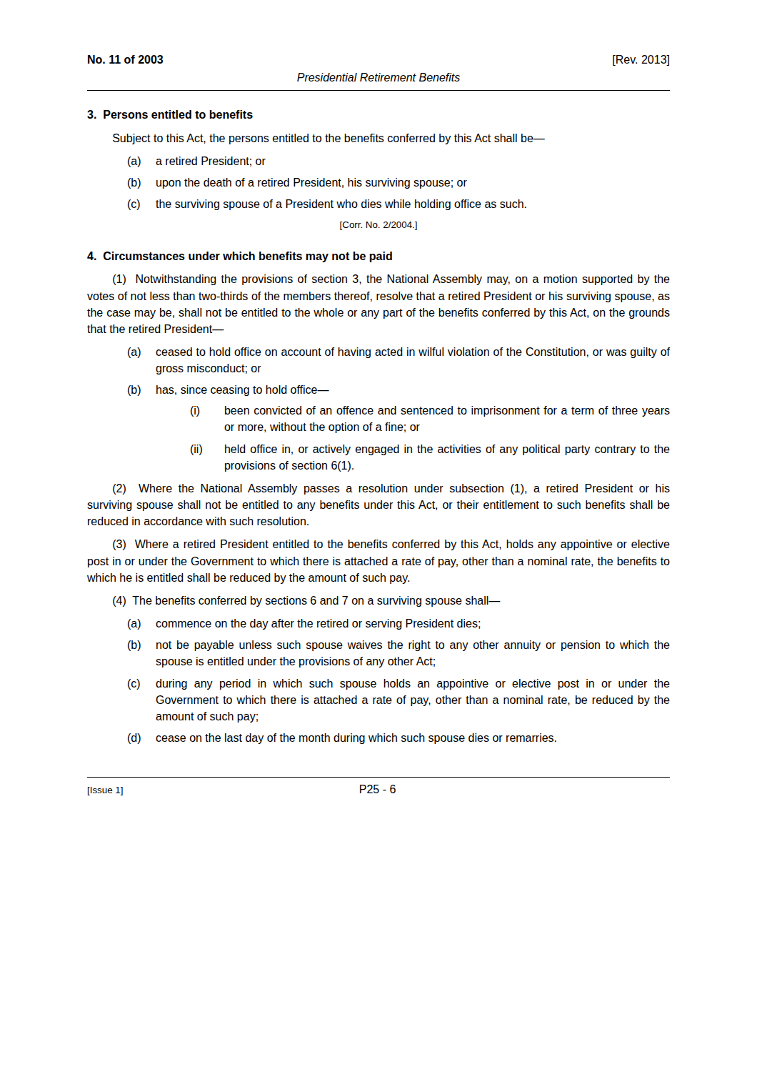No. 11 of 2003 [Rev. 2013]
Presidential Retirement Benefits
3. Persons entitled to benefits
Subject to this Act, the persons entitled to the benefits conferred by this Act shall be—
(a) a retired President; or
(b) upon the death of a retired President, his surviving spouse; or
(c) the surviving spouse of a President who dies while holding office as such.
[Corr. No. 2/2004.]
4. Circumstances under which benefits may not be paid
(1) Notwithstanding the provisions of section 3, the National Assembly may, on a motion supported by the votes of not less than two-thirds of the members thereof, resolve that a retired President or his surviving spouse, as the case may be, shall not be entitled to the whole or any part of the benefits conferred by this Act, on the grounds that the retired President—
(a) ceased to hold office on account of having acted in wilful violation of the Constitution, or was guilty of gross misconduct; or
(b) has, since ceasing to hold office—
(i) been convicted of an offence and sentenced to imprisonment for a term of three years or more, without the option of a fine; or
(ii) held office in, or actively engaged in the activities of any political party contrary to the provisions of section 6(1).
(2) Where the National Assembly passes a resolution under subsection (1), a retired President or his surviving spouse shall not be entitled to any benefits under this Act, or their entitlement to such benefits shall be reduced in accordance with such resolution.
(3) Where a retired President entitled to the benefits conferred by this Act, holds any appointive or elective post in or under the Government to which there is attached a rate of pay, other than a nominal rate, the benefits to which he is entitled shall be reduced by the amount of such pay.
(4) The benefits conferred by sections 6 and 7 on a surviving spouse shall—
(a) commence on the day after the retired or serving President dies;
(b) not be payable unless such spouse waives the right to any other annuity or pension to which the spouse is entitled under the provisions of any other Act;
(c) during any period in which such spouse holds an appointive or elective post in or under the Government to which there is attached a rate of pay, other than a nominal rate, be reduced by the amount of such pay;
(d) cease on the last day of the month during which such spouse dies or remarries.
[Issue 1] P25 - 6